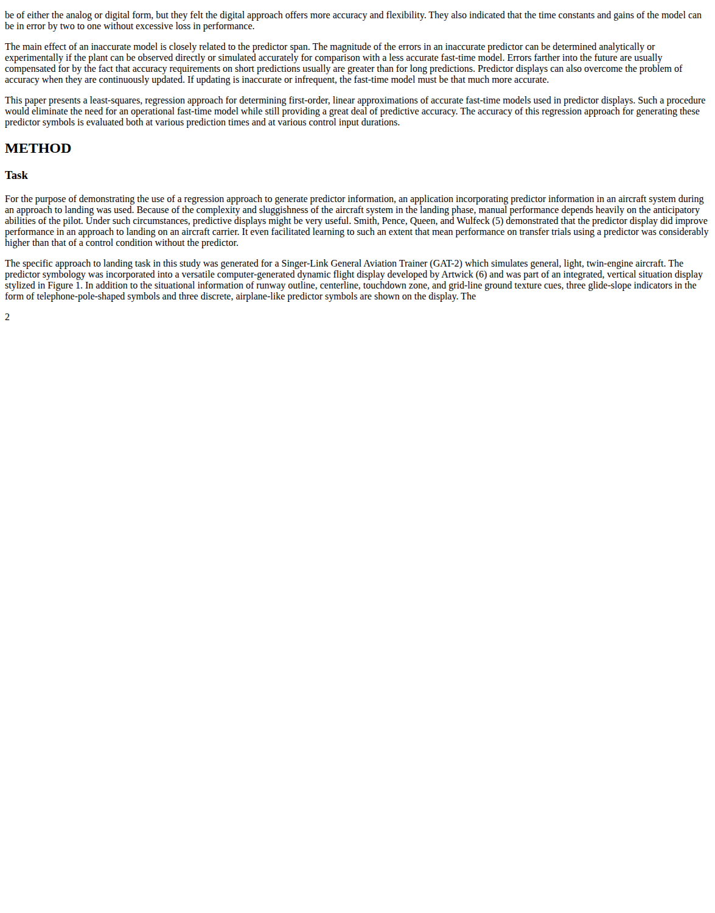be of either the analog or digital form, but they felt the digital approach offers more accuracy and flexibility. They also indicated that the time constants and gains of the model can be in error by two to one without excessive loss in performance.
The main effect of an inaccurate model is closely related to the predictor span. The magnitude of the errors in an inaccurate predictor can be determined analytically or experimentally if the plant can be observed directly or simulated accurately for comparison with a less accurate fast-time model. Errors farther into the future are usually compensated for by the fact that accuracy requirements on short predictions usually are greater than for long predictions. Predictor displays can also overcome the problem of accuracy when they are continuously updated. If updating is inaccurate or infrequent, the fast-time model must be that much more accurate.
This paper presents a least-squares, regression approach for determining first-order, linear approximations of accurate fast-time models used in predictor displays. Such a procedure would eliminate the need for an operational fast-time model while still providing a great deal of predictive accuracy. The accuracy of this regression approach for generating these predictor symbols is evaluated both at various prediction times and at various control input durations.
METHOD
Task
For the purpose of demonstrating the use of a regression approach to generate predictor information, an application incorporating predictor information in an aircraft system during an approach to landing was used. Because of the complexity and sluggishness of the aircraft system in the landing phase, manual performance depends heavily on the anticipatory abilities of the pilot. Under such circumstances, predictive displays might be very useful. Smith, Pence, Queen, and Wulfeck (5) demonstrated that the predictor display did improve performance in an approach to landing on an aircraft carrier. It even facilitated learning to such an extent that mean performance on transfer trials using a predictor was considerably higher than that of a control condition without the predictor.
The specific approach to landing task in this study was generated for a Singer-Link General Aviation Trainer (GAT-2) which simulates general, light, twin-engine aircraft. The predictor symbology was incorporated into a versatile computer-generated dynamic flight display developed by Artwick (6) and was part of an integrated, vertical situation display stylized in Figure 1. In addition to the situational information of runway outline, centerline, touchdown zone, and grid-line ground texture cues, three glide-slope indicators in the form of telephone-pole-shaped symbols and three discrete, airplane-like predictor symbols are shown on the display. The
2